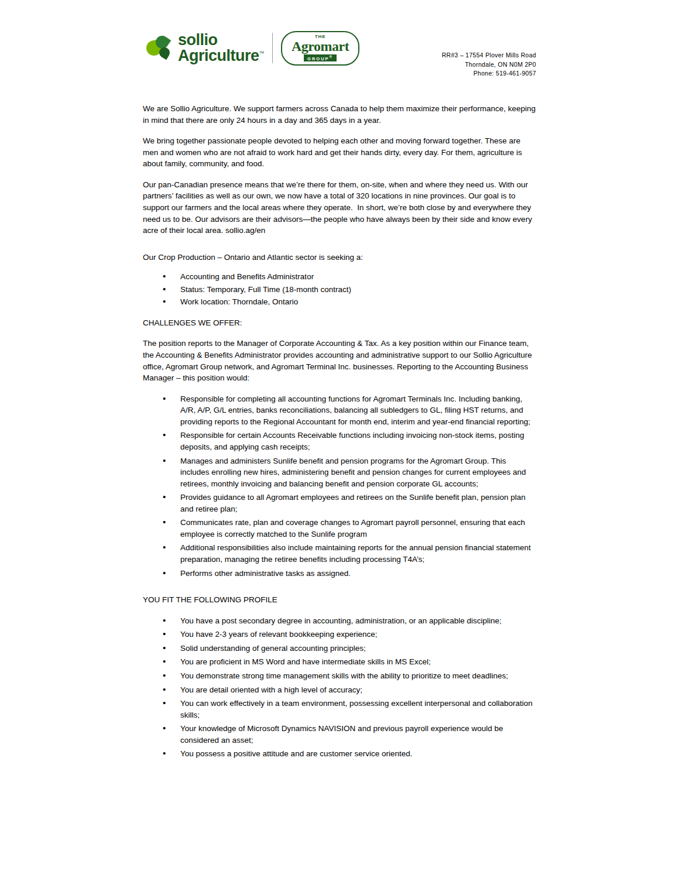sollio
Agriculture™
THE
Agromart
GROUP®
RR#3 – 17554 Plover Mills Road
Thorndale, ON N0M 2P0
Phone: 519-461-9057
We are Sollio Agriculture. We support farmers across Canada to help them maximize their performance, keeping in mind that there are only 24 hours in a day and 365 days in a year.
We bring together passionate people devoted to helping each other and moving forward together. These are men and women who are not afraid to work hard and get their hands dirty, every day. For them, agriculture is about family, community, and food.
Our pan-Canadian presence means that we’re there for them, on-site, when and where they need us. With our partners’ facilities as well as our own, we now have a total of 320 locations in nine provinces. Our goal is to support our farmers and the local areas where they operate. In short, we’re both close by and everywhere they need us to be. Our advisors are their advisors—the people who have always been by their side and know every acre of their local area. sollio.ag/en
Our Crop Production – Ontario and Atlantic sector is seeking a:
Accounting and Benefits Administrator
Status: Temporary, Full Time (18-month contract)
Work location: Thorndale, Ontario
CHALLENGES WE OFFER:
The position reports to the Manager of Corporate Accounting & Tax. As a key position within our Finance team, the Accounting & Benefits Administrator provides accounting and administrative support to our Sollio Agriculture office, Agromart Group network, and Agromart Terminal Inc. businesses. Reporting to the Accounting Business Manager – this position would:
Responsible for completing all accounting functions for Agromart Terminals Inc. Including banking, A/R, A/P, G/L entries, banks reconciliations, balancing all subledgers to GL, filing HST returns, and providing reports to the Regional Accountant for month end, interim and year-end financial reporting;
Responsible for certain Accounts Receivable functions including invoicing non-stock items, posting deposits, and applying cash receipts;
Manages and administers Sunlife benefit and pension programs for the Agromart Group. This includes enrolling new hires, administering benefit and pension changes for current employees and retirees, monthly invoicing and balancing benefit and pension corporate GL accounts;
Provides guidance to all Agromart employees and retirees on the Sunlife benefit plan, pension plan and retiree plan;
Communicates rate, plan and coverage changes to Agromart payroll personnel, ensuring that each employee is correctly matched to the Sunlife program
Additional responsibilities also include maintaining reports for the annual pension financial statement preparation, managing the retiree benefits including processing T4A’s;
Performs other administrative tasks as assigned.
YOU FIT THE FOLLOWING PROFILE
You have a post secondary degree in accounting, administration, or an applicable discipline;
You have 2-3 years of relevant bookkeeping experience;
Solid understanding of general accounting principles;
You are proficient in MS Word and have intermediate skills in MS Excel;
You demonstrate strong time management skills with the ability to prioritize to meet deadlines;
You are detail oriented with a high level of accuracy;
You can work effectively in a team environment, possessing excellent interpersonal and collaboration skills;
Your knowledge of Microsoft Dynamics NAVISION and previous payroll experience would be considered an asset;
You possess a positive attitude and are customer service oriented.